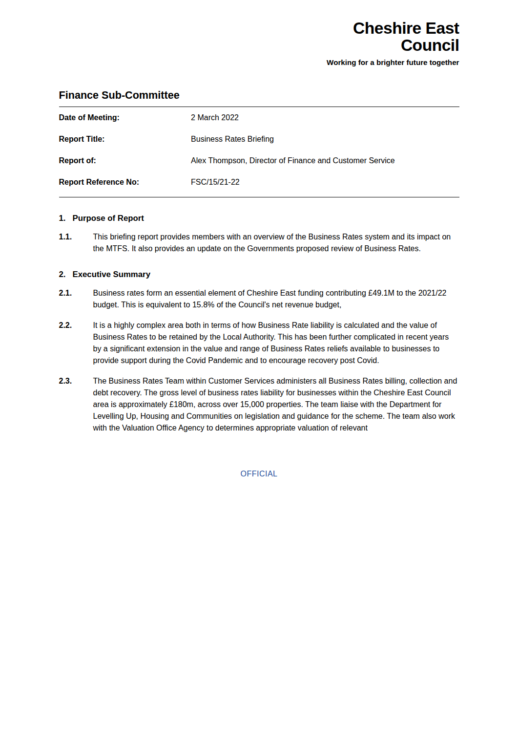Cheshire EastCouncil
Working for a brighter future together
Finance Sub-Committee
| Date of Meeting: | 2 March 2022 |
| Report Title: | Business Rates Briefing |
| Report of: | Alex Thompson, Director of Finance and Customer Service |
| Report Reference No: | FSC/15/21-22 |
1. Purpose of Report
1.1.
This briefing report provides members with an overview of the Business Rates system and its impact on the MTFS. It also provides an update on the Governments proposed review of Business Rates.
2. Executive Summary
2.1.
Business rates form an essential element of Cheshire East funding contributing £49.1M to the 2021/22 budget. This is equivalent to 15.8% of the Council's net revenue budget,
2.2.
It is a highly complex area both in terms of how Business Rate liability is calculated and the value of Business Rates to be retained by the Local Authority. This has been further complicated in recent years by a significant extension in the value and range of Business Rates reliefs available to businesses to provide support during the Covid Pandemic and to encourage recovery post Covid.
2.3.
The Business Rates Team within Customer Services administers all Business Rates billing, collection and debt recovery. The gross level of business rates liability for businesses within the Cheshire East Council area is approximately £180m, across over 15,000 properties. The team liaise with the Department for Levelling Up, Housing and Communities on legislation and guidance for the scheme. The team also work with the Valuation Office Agency to determines appropriate valuation of relevant
OFFICIAL